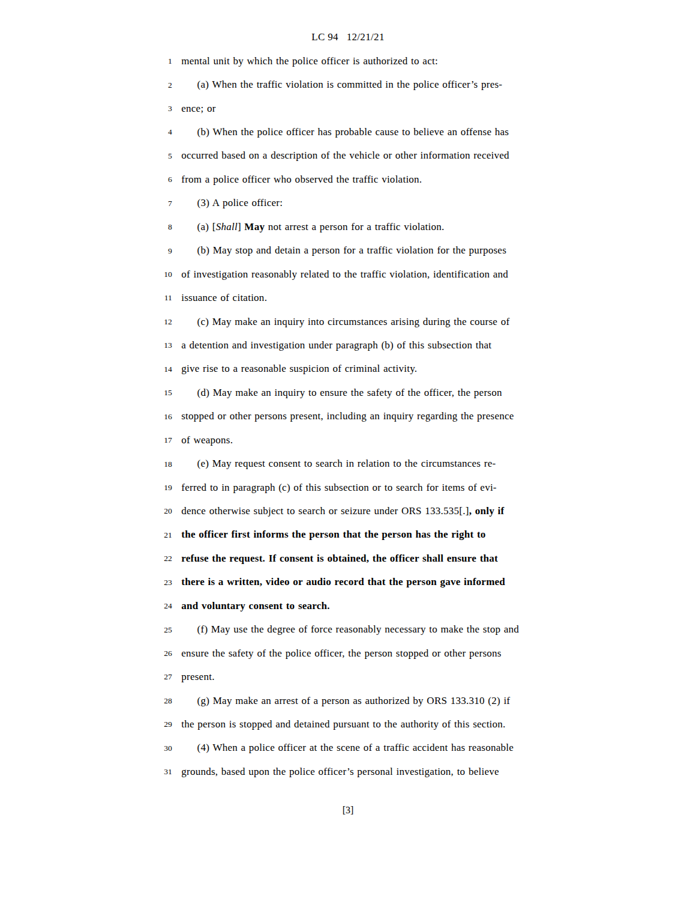LC 94 12/21/21
1
mental unit by which the police officer is authorized to act:
2
(a) When the traffic violation is committed in the police officer’s pres-
3
ence; or
4
(b) When the police officer has probable cause to believe an offense has
5
occurred based on a description of the vehicle or other information received
6
from a police officer who observed the traffic violation.
7
(3) A police officer:
8
(a) [Shall] May not arrest a person for a traffic violation.
9
(b) May stop and detain a person for a traffic violation for the purposes
10
of investigation reasonably related to the traffic violation, identification and
11
issuance of citation.
12
(c) May make an inquiry into circumstances arising during the course of
13
a detention and investigation under paragraph (b) of this subsection that
14
give rise to a reasonable suspicion of criminal activity.
15
(d) May make an inquiry to ensure the safety of the officer, the person
16
stopped or other persons present, including an inquiry regarding the presence
17
of weapons.
18
(e) May request consent to search in relation to the circumstances re-
19
ferred to in paragraph (c) of this subsection or to search for items of evi-
20
dence otherwise subject to search or seizure under ORS 133.535[.], only if
21
the officer first informs the person that the person has the right to
22
refuse the request. If consent is obtained, the officer shall ensure that
23
there is a written, video or audio record that the person gave informed
24
and voluntary consent to search.
25
(f) May use the degree of force reasonably necessary to make the stop and
26
ensure the safety of the police officer, the person stopped or other persons
27
present.
28
(g) May make an arrest of a person as authorized by ORS 133.310 (2) if
29
the person is stopped and detained pursuant to the authority of this section.
30
(4) When a police officer at the scene of a traffic accident has reasonable
31
grounds, based upon the police officer’s personal investigation, to believe
[3]